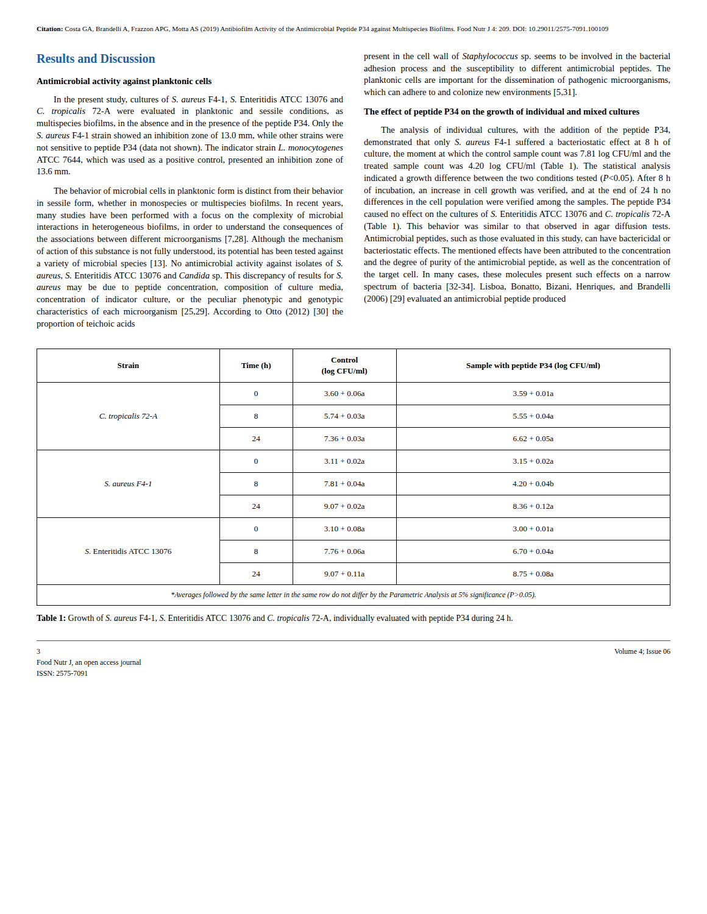Citation: Costa GA, Brandelli A, Frazzon APG, Motta AS (2019) Antibiofilm Activity of the Antimicrobial Peptide P34 against Multispecies Biofilms. Food Nutr J 4: 209. DOI: 10.29011/2575-7091.100109
Results and Discussion
Antimicrobial activity against planktonic cells
In the present study, cultures of S. aureus F4-1, S. Enteritidis ATCC 13076 and C. tropicalis 72-A were evaluated in planktonic and sessile conditions, as multispecies biofilms, in the absence and in the presence of the peptide P34. Only the S. aureus F4-1 strain showed an inhibition zone of 13.0 mm, while other strains were not sensitive to peptide P34 (data not shown). The indicator strain L. monocytogenes ATCC 7644, which was used as a positive control, presented an inhibition zone of 13.6 mm.
The behavior of microbial cells in planktonic form is distinct from their behavior in sessile form, whether in monospecies or multispecies biofilms. In recent years, many studies have been performed with a focus on the complexity of microbial interactions in heterogeneous biofilms, in order to understand the consequences of the associations between different microorganisms [7,28]. Although the mechanism of action of this substance is not fully understood, its potential has been tested against a variety of microbial species [13]. No antimicrobial activity against isolates of S. aureus, S. Enteritidis ATCC 13076 and Candida sp. This discrepancy of results for S. aureus may be due to peptide concentration, composition of culture media, concentration of indicator culture, or the peculiar phenotypic and genotypic characteristics of each microorganism [25,29]. According to Otto (2012) [30] the proportion of teichoic acids
present in the cell wall of Staphylococcus sp. seems to be involved in the bacterial adhesion process and the susceptibility to different antimicrobial peptides. The planktonic cells are important for the dissemination of pathogenic microorganisms, which can adhere to and colonize new environments [5,31].
The effect of peptide P34 on the growth of individual and mixed cultures
The analysis of individual cultures, with the addition of the peptide P34, demonstrated that only S. aureus F4-1 suffered a bacteriostatic effect at 8 h of culture, the moment at which the control sample count was 7.81 log CFU/ml and the treated sample count was 4.20 log CFU/ml (Table 1). The statistical analysis indicated a growth difference between the two conditions tested (P<0.05). After 8 h of incubation, an increase in cell growth was verified, and at the end of 24 h no differences in the cell population were verified among the samples. The peptide P34 caused no effect on the cultures of S. Enteritidis ATCC 13076 and C. tropicalis 72-A (Table 1). This behavior was similar to that observed in agar diffusion tests. Antimicrobial peptides, such as those evaluated in this study, can have bactericidal or bacteriostatic effects. The mentioned effects have been attributed to the concentration and the degree of purity of the antimicrobial peptide, as well as the concentration of the target cell. In many cases, these molecules present such effects on a narrow spectrum of bacteria [32-34]. Lisboa, Bonatto, Bizani, Henriques, and Brandelli (2006) [29] evaluated an antimicrobial peptide produced
| Strain | Time (h) | Control (log CFU/ml) | Sample with peptide P34 (log CFU/ml) |
| --- | --- | --- | --- |
| C. tropicalis 72-A | 0 | 3.60 + 0.06a | 3.59 + 0.01a |
| 8 | 5.74 + 0.03a | 5.55 + 0.04a |
| 24 | 7.36 + 0.03a | 6.62 + 0.05a |
| S. aureus F4-1 | 0 | 3.11 + 0.02a | 3.15 + 0.02a |
| 8 | 7.81 + 0.04a | 4.20 + 0.04b |
| 24 | 9.07 + 0.02a | 8.36 + 0.12a |
| S. Enteritidis ATCC 13076 | 0 | 3.10 + 0.08a | 3.00 + 0.01a |
| 8 | 7.76 + 0.06a | 6.70 + 0.04a |
| 24 | 9.07 + 0.11a | 8.75 + 0.08a |
| *Averages followed by the same letter in the same row do not differ by the Parametric Analysis at 5% significance (P>0.05). |
Table 1: Growth of S. aureus F4-1, S. Enteritidis ATCC 13076 and C. tropicalis 72-A, individually evaluated with peptide P34 during 24 h.
3
Food Nutr J, an open access journal
ISSN: 2575-7091
Volume 4; Issue 06